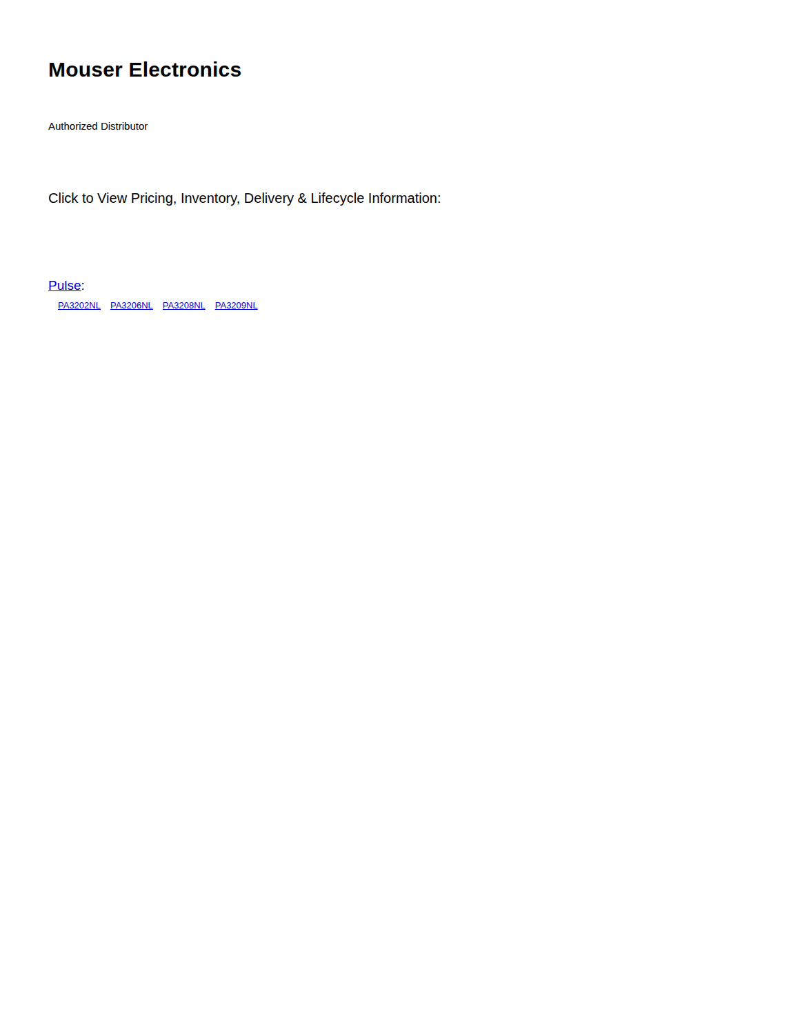Mouser Electronics
Authorized Distributor
Click to View Pricing, Inventory, Delivery & Lifecycle Information:
Pulse:
PA3202NL PA3206NL PA3208NL PA3209NL